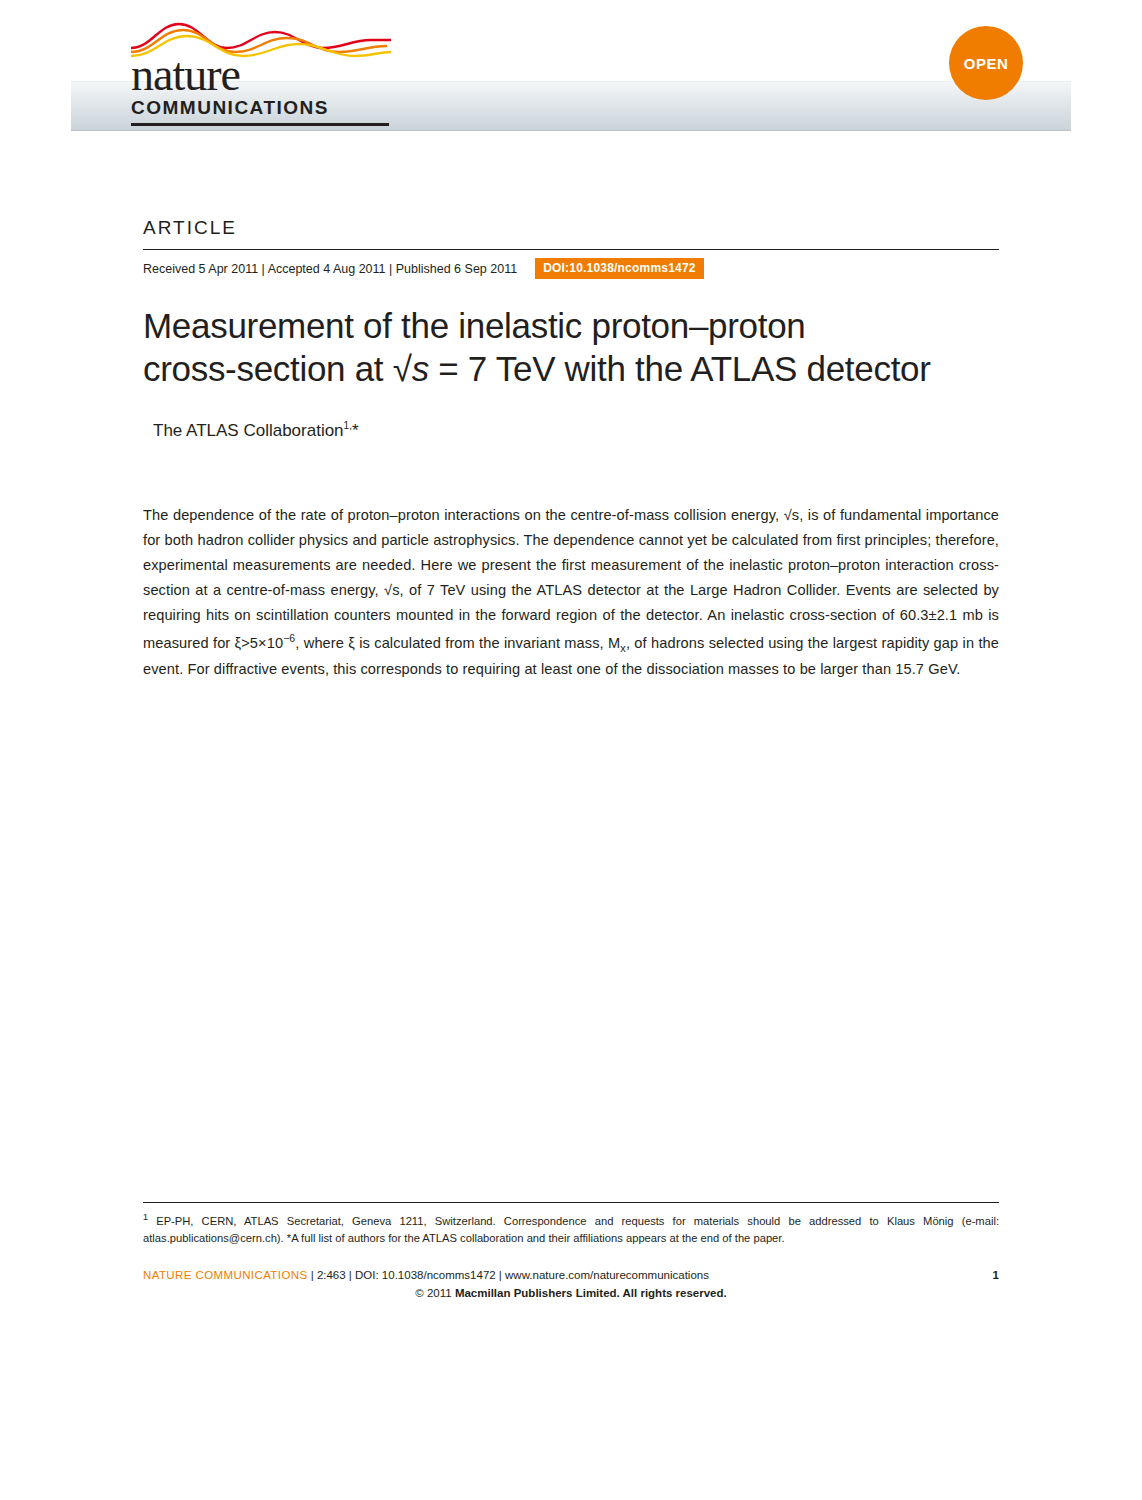nature
COMMUNICATIONS
OPEN
ARTICLE
Received 5 Apr 2011 | Accepted 4 Aug 2011 | Published 6 Sep 2011
DOI:10.1038/ncomms1472
Measurement of the inelastic proton–proton
cross-section at √s = 7 TeV with the ATLAS detector
The ATLAS Collaboration1,*
The dependence of the rate of proton–proton interactions on the centre-of-mass collision energy, √s, is of fundamental importance for both hadron collider physics and particle astrophysics. The dependence cannot yet be calculated from first principles; therefore, experimental measurements are needed. Here we present the first measurement of the inelastic proton–proton interaction cross-section at a centre-of-mass energy, √s, of 7 TeV using the ATLAS detector at the Large Hadron Collider. Events are selected by requiring hits on scintillation counters mounted in the forward region of the detector. An inelastic cross-section of 60.3±2.1 mb is measured for ξ>5×10−6, where ξ is calculated from the invariant mass, Mx, of hadrons selected using the largest rapidity gap in the event. For diffractive events, this corresponds to requiring at least one of the dissociation masses to be larger than 15.7 GeV.
1 EP-PH, CERN, ATLAS Secretariat, Geneva 1211, Switzerland. Correspondence and requests for materials should be addressed to Klaus Mönig (e-mail: atlas.publications@cern.ch). *A full list of authors for the ATLAS collaboration and their affiliations appears at the end of the paper.
NATURE COMMUNICATIONS | 2:463 | DOI: 10.1038/ncomms1472 | www.nature.com/naturecommunications
1
© 2011 Macmillan Publishers Limited. All rights reserved.